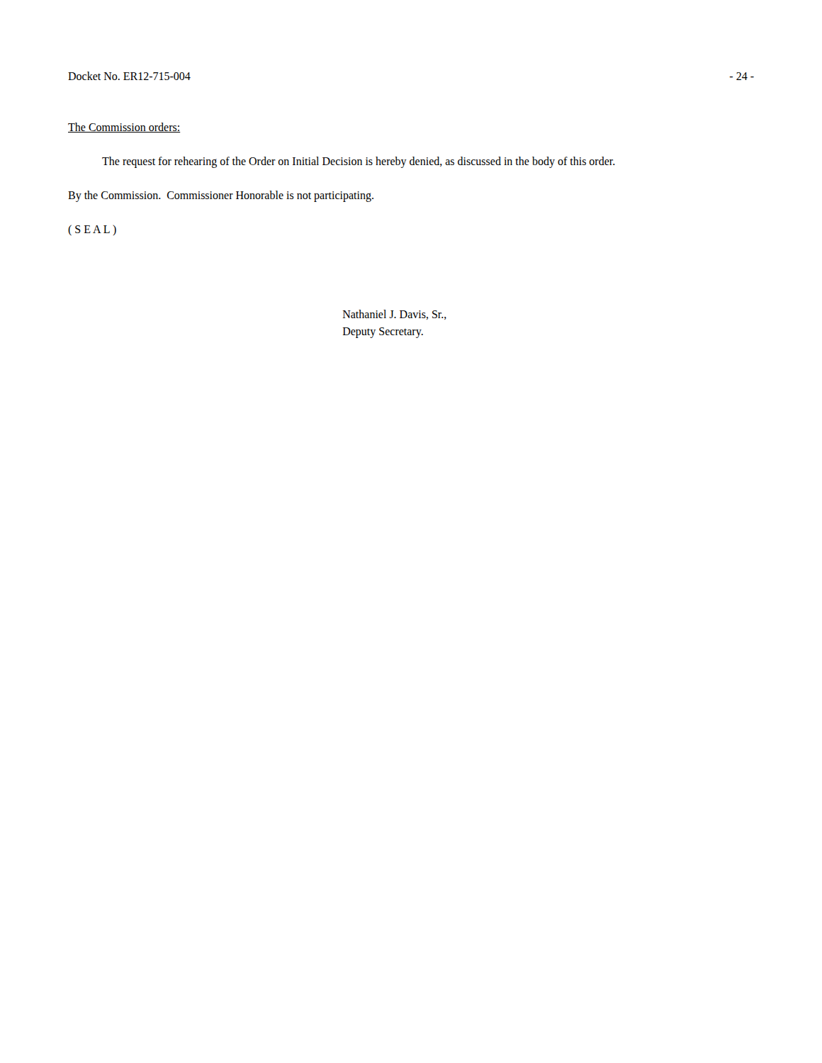Docket No. ER12-715-004
- 24 -
The Commission orders:
The request for rehearing of the Order on Initial Decision is hereby denied, as discussed in the body of this order.
By the Commission. Commissioner Honorable is not participating.
( S E A L )
Nathaniel J. Davis, Sr.,
Deputy Secretary.